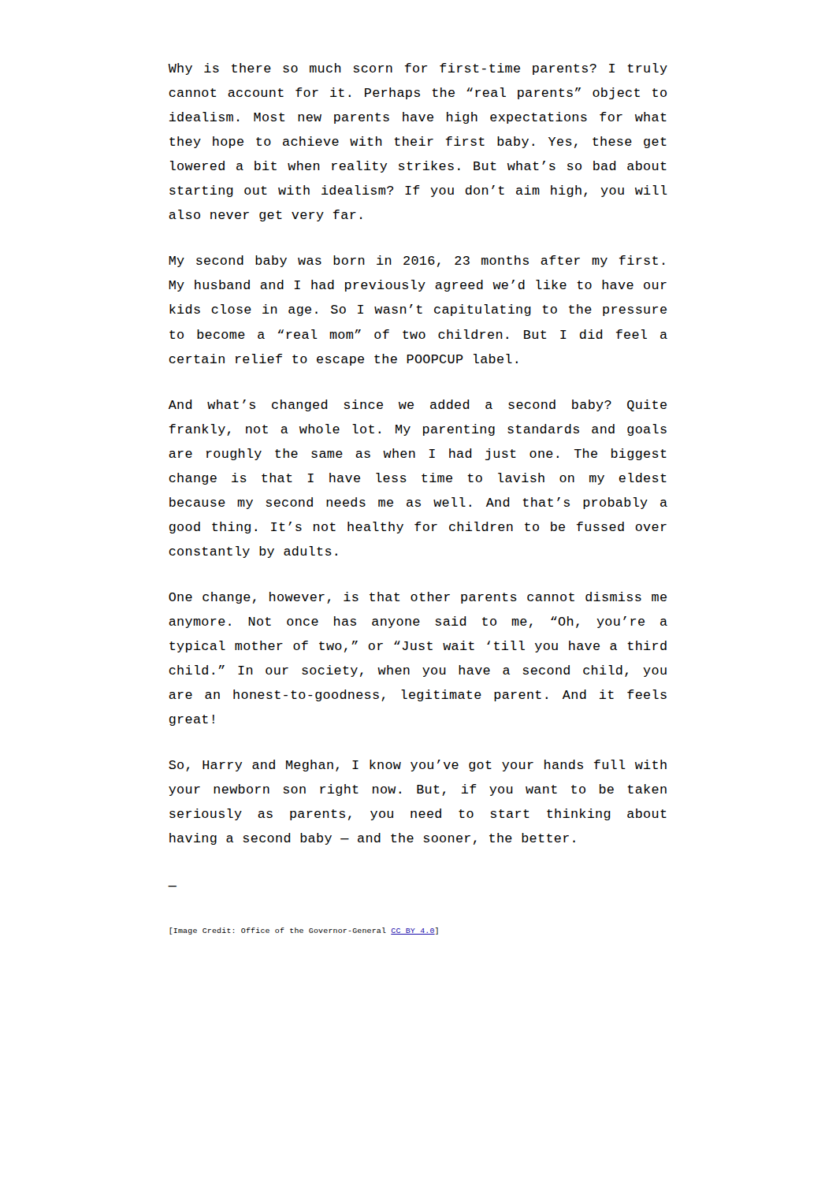Why is there so much scorn for first-time parents? I truly cannot account for it. Perhaps the “real parents” object to idealism. Most new parents have high expectations for what they hope to achieve with their first baby. Yes, these get lowered a bit when reality strikes. But what’s so bad about starting out with idealism? If you don’t aim high, you will also never get very far.
My second baby was born in 2016, 23 months after my first. My husband and I had previously agreed we’d like to have our kids close in age. So I wasn’t capitulating to the pressure to become a “real mom” of two children. But I did feel a certain relief to escape the POOPCUP label.
And what’s changed since we added a second baby? Quite frankly, not a whole lot. My parenting standards and goals are roughly the same as when I had just one. The biggest change is that I have less time to lavish on my eldest because my second needs me as well. And that’s probably a good thing. It’s not healthy for children to be fussed over constantly by adults.
One change, however, is that other parents cannot dismiss me anymore. Not once has anyone said to me, “Oh, you’re a typical mother of two,” or “Just wait ‘till you have a third child.” In our society, when you have a second child, you are an honest-to-goodness, legitimate parent. And it feels great!
So, Harry and Meghan, I know you’ve got your hands full with your newborn son right now. But, if you want to be taken seriously as parents, you need to start thinking about having a second baby — and the sooner, the better.
—
[Image Credit: Office of the Governor-General CC BY 4.0]